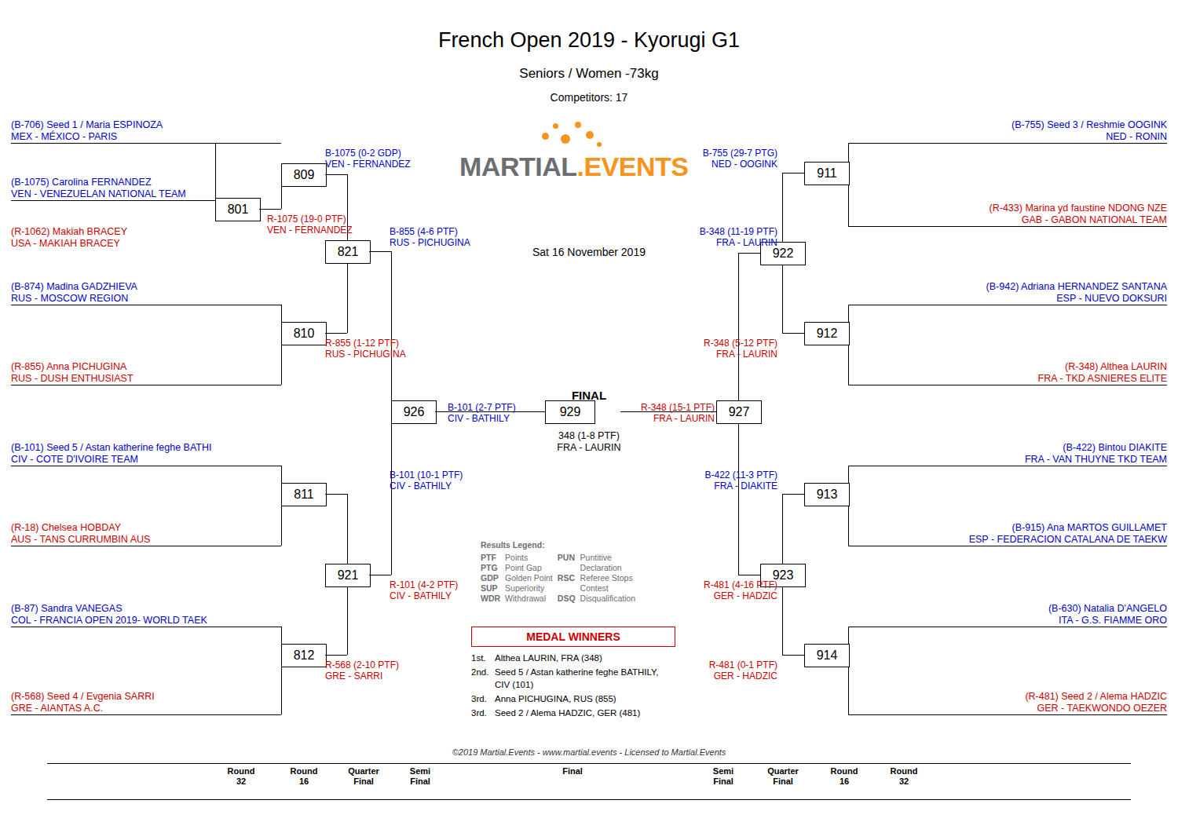French Open 2019 - Kyorugi G1
Seniors / Women -73kg
Competitors: 17
Sat 16 November 2019
MARTIAL. EVENTS
(B-706) Seed 1 / Maria ESPINOZA
MEX - MÉXICO - PARIS
(B-1075) Carolina FERNANDEZ
VEN - VENEZUELAN NATIONAL TEAM
(R-1062) Makiah BRACEY
USA - MAKIAH BRACEY
(B-874) Madina GADZHIEVA
RUS - MOSCOW REGION
(R-855) Anna PICHUGINA
RUS - DUSH ENTHUSIAST
(B-101) Seed 5 / Astan katherine feghe BATHI
CIV - COTE D'IVOIRE TEAM
(R-18) Chelsea HOBDAY
AUS - TANS CURRUMBIN AUS
(B-87) Sandra VANEGAS
COL - FRANCIA OPEN 2019- WORLD TAEK
(R-568) Seed 4 / Evgenia SARRI
GRE - AIANTAS A.C.
(B-755) Seed 3 / Reshmie OOGINK
NED - RONIN
(R-433) Marina yd faustine NDONG NZE
GAB - GABON NATIONAL TEAM
(B-942) Adriana HERNANDEZ SANTANA
ESP - NUEVO DOKSURI
(R-348) Althea LAURIN
FRA - TKD ASNIERES ELITE
(B-422) Bintou DIAKITE
FRA - VAN THUYNE TKD TEAM
(B-915) Ana MARTOS GUILLAMET
ESP - FEDERACION CATALANA DE TAEKW
(B-630) Natalia D'ANGELO
ITA - G.S. FIAMME ORO
(R-481) Seed 2 / Alema HADZIC
GER - TAEKWONDO OEZER
801
809
810
821
811
812
921
926
911
912
922
913
914
923
927
FINAL
929
348 (1-8 PTF)
FRA - LAURIN
B-1075 (0-2 GDP)
VEN - FERNANDEZ
R-1075 (19-0 PTF)
VEN - FERNANDEZ
B-855 (4-6 PTF)
RUS - PICHUGINA
R-855 (1-12 PTF)
RUS - PICHUGINA
B-101 (10-1 PTF)
CIV - BATHILY
R-101 (4-2 PTF)
CIV - BATHILY
R-568 (2-10 PTF)
GRE - SARRI
B-101 (2-7 PTF)
CIV - BATHILY
B-755 (29-7 PTG)
NED - OOGINK
B-348 (11-19 PTF)
FRA - LAURIN
R-348 (5-12 PTF)
FRA - LAURIN
B-422 (11-3 PTF)
FRA - DIAKITE
R-481 (4-16 PTF)
GER - HADZIC
R-481 (0-1 PTF)
GER - HADZIC
R-348 (15-1 PTF)
FRA - LAURIN
Results Legend:
| PTF | Points | PUN | Puntitive |
| PTG | Point Gap | | Declaration |
| GDP | Golden Point | RSC | Referee Stops |
| SUP | Superiority | | Contest |
| WDR | Withdrawal | DSQ | Disqualification |
MEDAL WINNERS
| 1st. | Althea LAURIN, FRA (348) |
| 2nd. | Seed 5 / Astan katherine feghe BATHILY, CIV (101) |
| 3rd. | Anna PICHUGINA, RUS (855) |
| 3rd. | Seed 2 / Alema HADZIC, GER (481) |
©2019 Martial.Events - www.martial.events - Licensed to Martial.Events
Round
32 Round
16 Quarter
Final Semi
Final Final Semi
Final Quarter
Final Round
16 Round
32